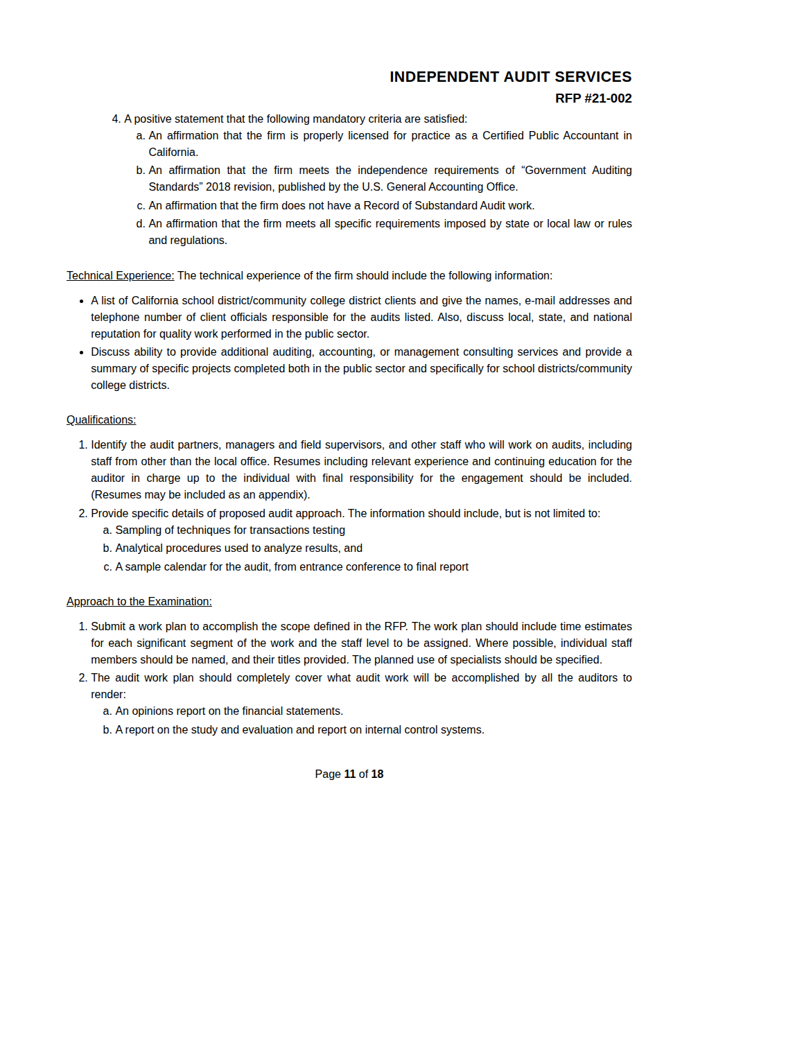INDEPENDENT AUDIT SERVICES
RFP #21-002
A positive statement that the following mandatory criteria are satisfied:
An affirmation that the firm is properly licensed for practice as a Certified Public Accountant in California.
An affirmation that the firm meets the independence requirements of “Government Auditing Standards” 2018 revision, published by the U.S. General Accounting Office.
An affirmation that the firm does not have a Record of Substandard Audit work.
An affirmation that the firm meets all specific requirements imposed by state or local law or rules and regulations.
Technical Experience: The technical experience of the firm should include the following information:
A list of California school district/community college district clients and give the names, e-mail addresses and telephone number of client officials responsible for the audits listed. Also, discuss local, state, and national reputation for quality work performed in the public sector.
Discuss ability to provide additional auditing, accounting, or management consulting services and provide a summary of specific projects completed both in the public sector and specifically for school districts/community college districts.
Qualifications:
Identify the audit partners, managers and field supervisors, and other staff who will work on audits, including staff from other than the local office. Resumes including relevant experience and continuing education for the auditor in charge up to the individual with final responsibility for the engagement should be included. (Resumes may be included as an appendix).
Provide specific details of proposed audit approach. The information should include, but is not limited to:
Sampling of techniques for transactions testing
Analytical procedures used to analyze results, and
A sample calendar for the audit, from entrance conference to final report
Approach to the Examination:
Submit a work plan to accomplish the scope defined in the RFP. The work plan should include time estimates for each significant segment of the work and the staff level to be assigned. Where possible, individual staff members should be named, and their titles provided. The planned use of specialists should be specified.
The audit work plan should completely cover what audit work will be accomplished by all the auditors to render:
An opinions report on the financial statements.
A report on the study and evaluation and report on internal control systems.
Page 11 of 18